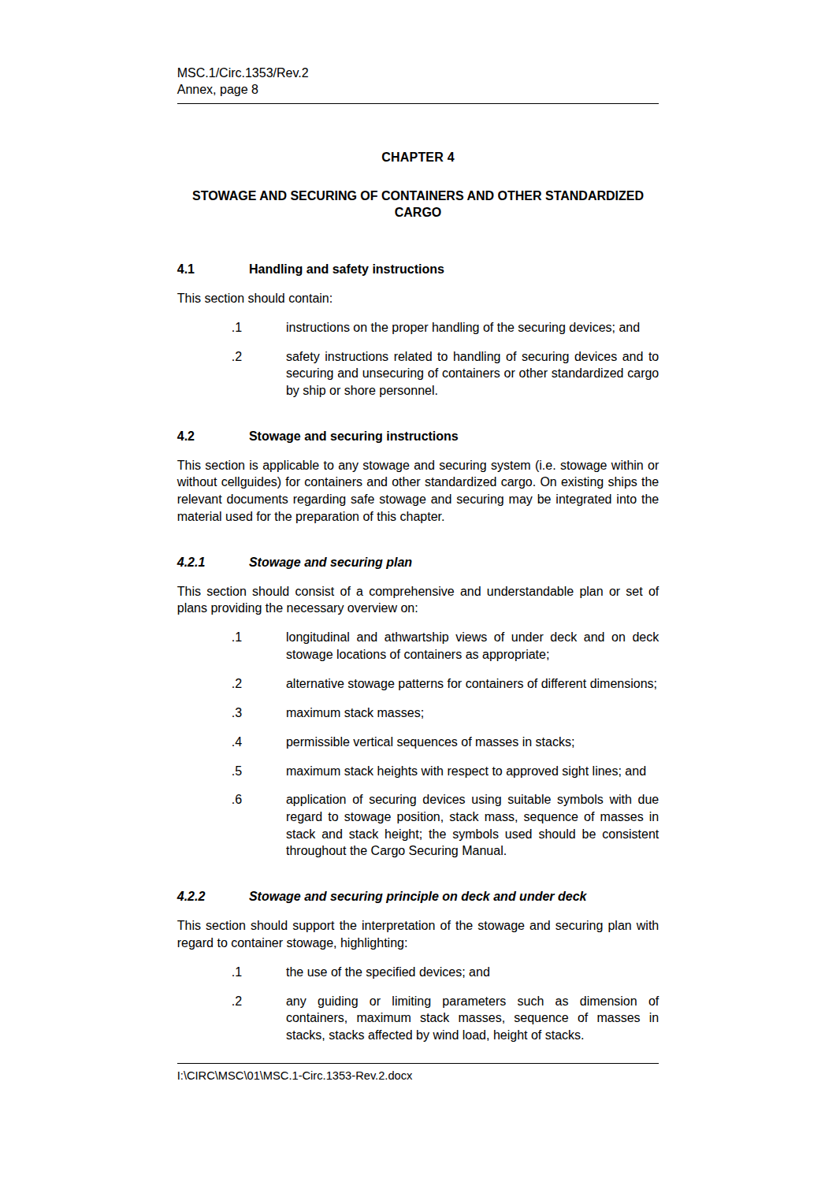MSC.1/Circ.1353/Rev.2
Annex, page 8
CHAPTER 4
STOWAGE AND SECURING OF CONTAINERS AND OTHER STANDARDIZED CARGO
4.1 Handling and safety instructions
This section should contain:
.1 instructions on the proper handling of the securing devices; and
.2 safety instructions related to handling of securing devices and to securing and unsecuring of containers or other standardized cargo by ship or shore personnel.
4.2 Stowage and securing instructions
This section is applicable to any stowage and securing system (i.e. stowage within or without cellguides) for containers and other standardized cargo. On existing ships the relevant documents regarding safe stowage and securing may be integrated into the material used for the preparation of this chapter.
4.2.1 Stowage and securing plan
This section should consist of a comprehensive and understandable plan or set of plans providing the necessary overview on:
.1 longitudinal and athwartship views of under deck and on deck stowage locations of containers as appropriate;
.2 alternative stowage patterns for containers of different dimensions;
.3 maximum stack masses;
.4 permissible vertical sequences of masses in stacks;
.5 maximum stack heights with respect to approved sight lines; and
.6 application of securing devices using suitable symbols with due regard to stowage position, stack mass, sequence of masses in stack and stack height; the symbols used should be consistent throughout the Cargo Securing Manual.
4.2.2 Stowage and securing principle on deck and under deck
This section should support the interpretation of the stowage and securing plan with regard to container stowage, highlighting:
.1 the use of the specified devices; and
.2 any guiding or limiting parameters such as dimension of containers, maximum stack masses, sequence of masses in stacks, stacks affected by wind load, height of stacks.
I:\CIRC\MSC\01\MSC.1-Circ.1353-Rev.2.docx